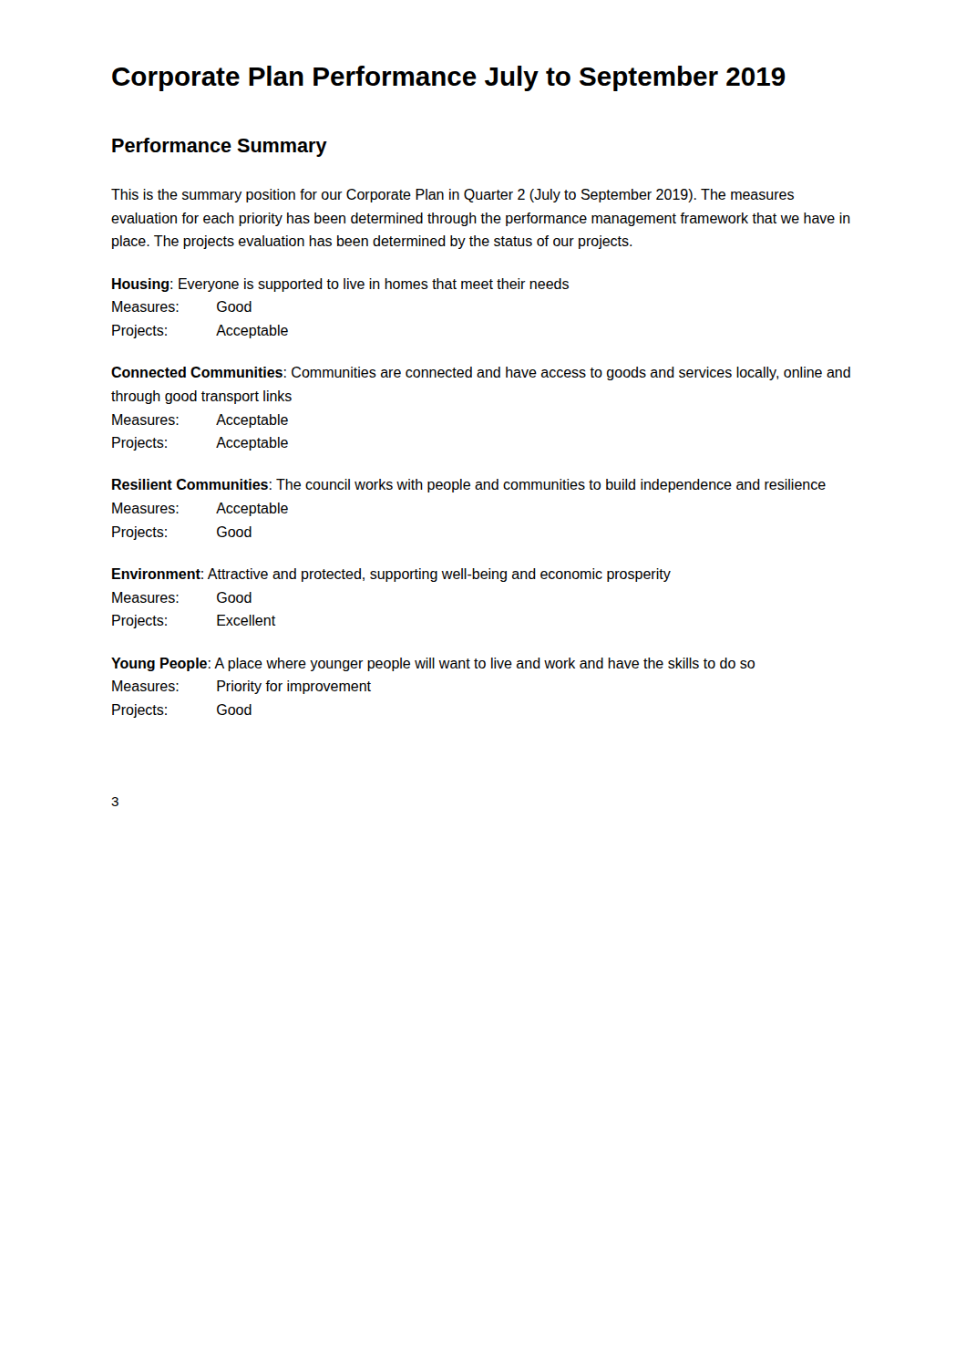Corporate Plan Performance July to September 2019
Performance Summary
This is the summary position for our Corporate Plan in Quarter 2 (July to September 2019). The measures evaluation for each priority has been determined through the performance management framework that we have in place. The projects evaluation has been determined by the status of our projects.
Housing: Everyone is supported to live in homes that meet their needs
Measures: Good
Projects: Acceptable
Connected Communities: Communities are connected and have access to goods and services locally, online and through good transport links
Measures: Acceptable
Projects: Acceptable
Resilient Communities: The council works with people and communities to build independence and resilience
Measures: Acceptable
Projects: Good
Environment: Attractive and protected, supporting well-being and economic prosperity
Measures: Good
Projects: Excellent
Young People: A place where younger people will want to live and work and have the skills to do so
Measures: Priority for improvement
Projects: Good
3